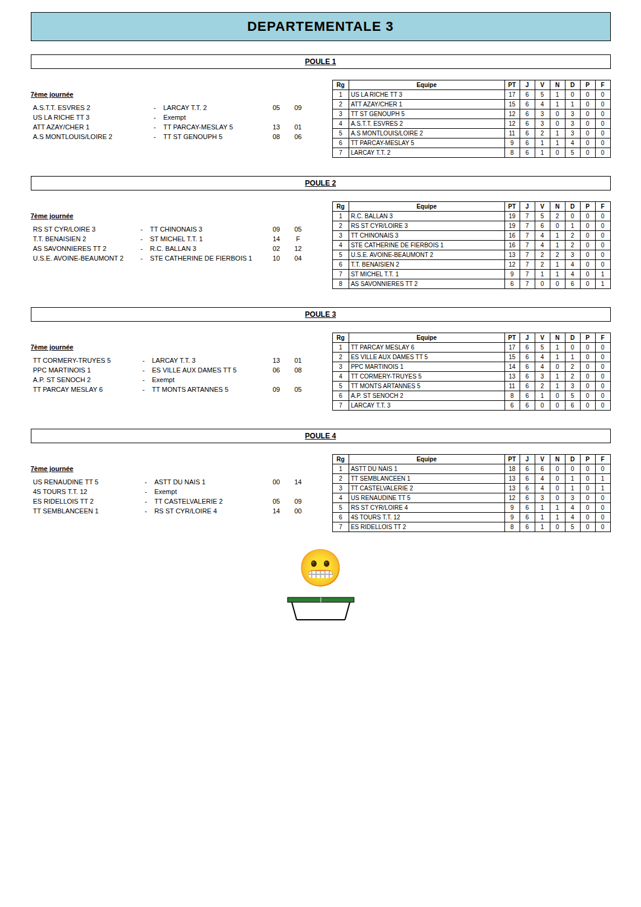DEPARTEMENTALE 3
POULE 1
7ème journée
| A.S.T.T. ESVRES 2 | - | LARCAY T.T. 2 | 05 | 09 |
| US LA RICHE TT 3 | - | Exempt | | |
| ATT AZAY/CHER 1 | - | TT PARCAY-MESLAY 5 | 13 | 01 |
| A.S MONTLOUIS/LOIRE 2 | - | TT ST GENOUPH 5 | 08 | 06 |
| Rg | Equipe | PT | J | V | N | D | P | F |
| --- | --- | --- | --- | --- | --- | --- | --- | --- |
| 1 | US LA RICHE TT 3 | 17 | 6 | 5 | 1 | 0 | 0 | 0 |
| 2 | ATT AZAY/CHER 1 | 15 | 6 | 4 | 1 | 1 | 0 | 0 |
| 3 | TT ST GENOUPH 5 | 12 | 6 | 3 | 0 | 3 | 0 | 0 |
| 4 | A.S.T.T. ESVRES 2 | 12 | 6 | 3 | 0 | 3 | 0 | 0 |
| 5 | A.S MONTLOUIS/LOIRE 2 | 11 | 6 | 2 | 1 | 3 | 0 | 0 |
| 6 | TT PARCAY-MESLAY 5 | 9 | 6 | 1 | 1 | 4 | 0 | 0 |
| 7 | LARCAY T.T. 2 | 8 | 6 | 1 | 0 | 5 | 0 | 0 |
POULE 2
7ème journée
| RS ST CYR/LOIRE 3 | - | TT CHINONAIS 3 | 09 | 05 |
| T.T. BENAISIEN 2 | - | ST MICHEL T.T. 1 | 14 | F |
| AS SAVONNIERES TT 2 | - | R.C. BALLAN 3 | 02 | 12 |
| U.S.E. AVOINE-BEAUMONT 2 | - | STE CATHERINE DE FIERBOIS 1 | 10 | 04 |
| Rg | Equipe | PT | J | V | N | D | P | F |
| --- | --- | --- | --- | --- | --- | --- | --- | --- |
| 1 | R.C. BALLAN 3 | 19 | 7 | 5 | 2 | 0 | 0 | 0 |
| 2 | RS ST CYR/LOIRE 3 | 19 | 7 | 6 | 0 | 1 | 0 | 0 |
| 3 | TT CHINONAIS 3 | 16 | 7 | 4 | 1 | 2 | 0 | 0 |
| 4 | STE CATHERINE DE FIERBOIS 1 | 16 | 7 | 4 | 1 | 2 | 0 | 0 |
| 5 | U.S.E. AVOINE-BEAUMONT 2 | 13 | 7 | 2 | 2 | 3 | 0 | 0 |
| 6 | T.T. BENAISIEN 2 | 12 | 7 | 2 | 1 | 4 | 0 | 0 |
| 7 | ST MICHEL T.T. 1 | 9 | 7 | 1 | 1 | 4 | 0 | 1 |
| 8 | AS SAVONNIERES TT 2 | 6 | 7 | 0 | 0 | 6 | 0 | 1 |
POULE 3
7ème journée
| TT CORMERY-TRUYES 5 | - | LARCAY T.T. 3 | 13 | 01 |
| PPC MARTINOIS 1 | - | ES VILLE AUX DAMES TT 5 | 06 | 08 |
| A.P. ST SENOCH 2 | - | Exempt | | |
| TT PARCAY MESLAY 6 | - | TT MONTS ARTANNES 5 | 09 | 05 |
| Rg | Equipe | PT | J | V | N | D | P | F |
| --- | --- | --- | --- | --- | --- | --- | --- | --- |
| 1 | TT PARCAY MESLAY 6 | 17 | 6 | 5 | 1 | 0 | 0 | 0 |
| 2 | ES VILLE AUX DAMES TT 5 | 15 | 6 | 4 | 1 | 1 | 0 | 0 |
| 3 | PPC MARTINOIS 1 | 14 | 6 | 4 | 0 | 2 | 0 | 0 |
| 4 | TT CORMERY-TRUYES 5 | 13 | 6 | 3 | 1 | 2 | 0 | 0 |
| 5 | TT MONTS ARTANNES 5 | 11 | 6 | 2 | 1 | 3 | 0 | 0 |
| 6 | A.P. ST SENOCH 2 | 8 | 6 | 1 | 0 | 5 | 0 | 0 |
| 7 | LARCAY T.T. 3 | 6 | 6 | 0 | 0 | 6 | 0 | 0 |
POULE 4
7ème journée
| US RENAUDINE TT 5 | - | ASTT DU NAIS 1 | 00 | 14 |
| 4S TOURS T.T. 12 | - | Exempt | | |
| ES RIDELLOIS TT 2 | - | TT CASTELVALERIE 2 | 05 | 09 |
| TT SEMBLANCEEN 1 | - | RS ST CYR/LOIRE 4 | 14 | 00 |
| Rg | Equipe | PT | J | V | N | D | P | F |
| --- | --- | --- | --- | --- | --- | --- | --- | --- |
| 1 | ASTT DU NAIS 1 | 18 | 6 | 6 | 0 | 0 | 0 | 0 |
| 2 | TT SEMBLANCEEN 1 | 13 | 6 | 4 | 0 | 1 | 0 | 1 |
| 3 | TT CASTELVALERIE 2 | 13 | 6 | 4 | 0 | 1 | 0 | 1 |
| 4 | US RENAUDINE TT 5 | 12 | 6 | 3 | 0 | 3 | 0 | 0 |
| 5 | RS ST CYR/LOIRE 4 | 9 | 6 | 1 | 1 | 4 | 0 | 0 |
| 6 | 4S TOURS T.T. 12 | 9 | 6 | 1 | 1 | 4 | 0 | 0 |
| 7 | ES RIDELLOIS TT 2 | 8 | 6 | 1 | 0 | 5 | 0 | 0 |
😬